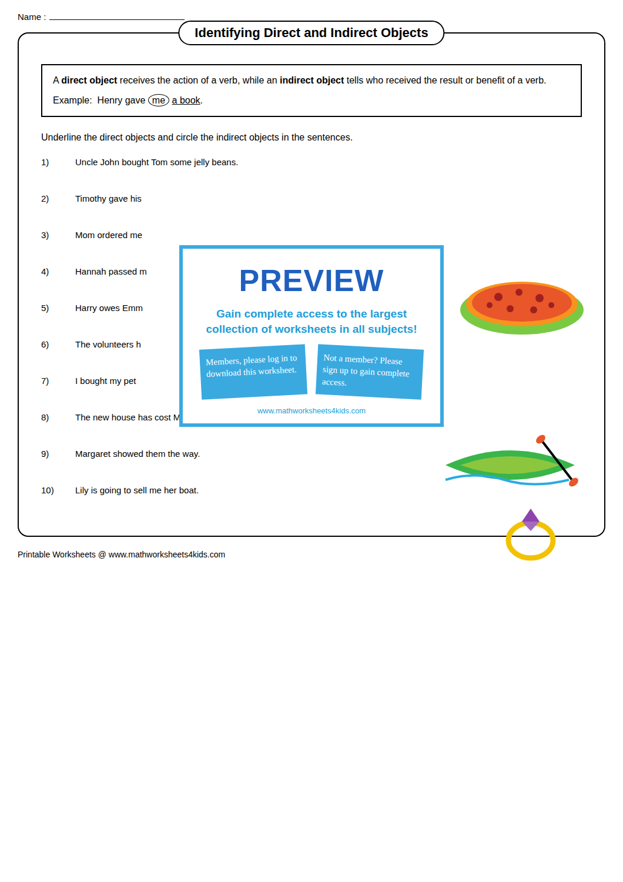Name :
Identifying Direct and Indirect Objects
A direct object receives the action of a verb, while an indirect object tells who received the result or benefit of a verb.
Example: Henry gave me a book.
Underline the direct objects and circle the indirect objects in the sentences.
Uncle John bought Tom some jelly beans.
Timothy gave his
Mom ordered me
Hannah passed m
Harry owes Emm
The volunteers h
I bought my pet
The new house has cost Mom a lot of money.
Margaret showed them the way.
Lily is going to sell me her boat.
PREVIEW
Gain complete access to the largest collection of worksheets in all subjects!
Members, please log in to download this worksheet.
Not a member? Please sign up to gain complete access.
www.mathworksheets4kids.com
Printable Worksheets @ www.mathworksheets4kids.com